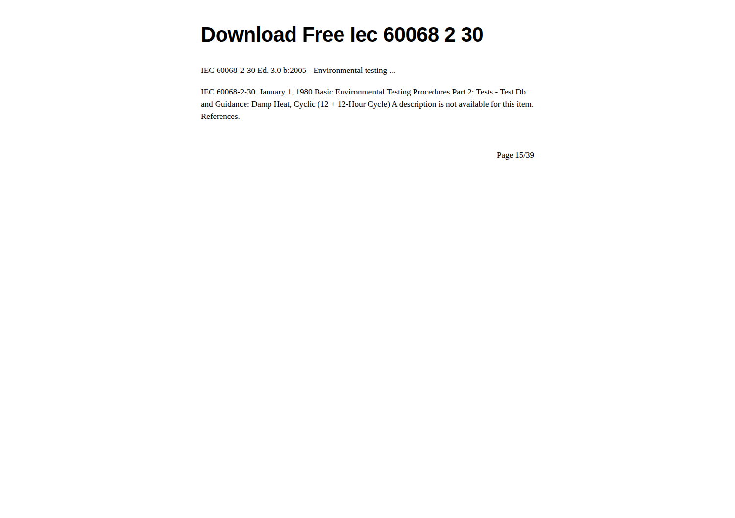Download Free Iec 60068 2 30
IEC 60068-2-30 Ed. 3.0 b:2005 - Environmental testing ...
IEC 60068-2-30. January 1, 1980 Basic Environmental Testing Procedures Part 2: Tests - Test Db and Guidance: Damp Heat, Cyclic (12 + 12-Hour Cycle) A description is not available for this item. References.
Page 15/39